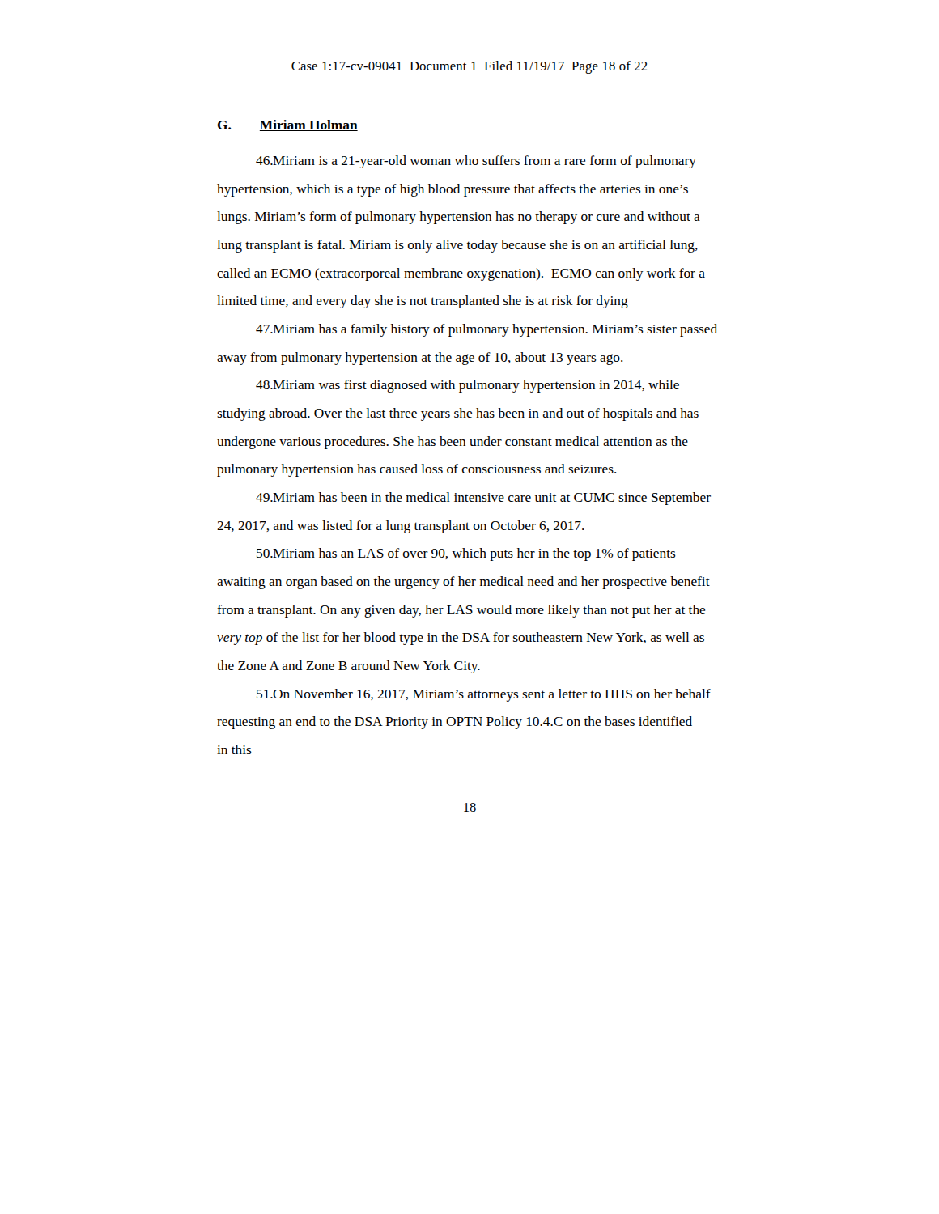Case 1:17-cv-09041 Document 1 Filed 11/19/17 Page 18 of 22
G. Miriam Holman
46. Miriam is a 21-year-old woman who suffers from a rare form of pulmonary hypertension, which is a type of high blood pressure that affects the arteries in one’s lungs. Miriam’s form of pulmonary hypertension has no therapy or cure and without a lung transplant is fatal. Miriam is only alive today because she is on an artificial lung, called an ECMO (extracorporeal membrane oxygenation). ECMO can only work for a limited time, and every day she is not transplanted she is at risk for dying
47. Miriam has a family history of pulmonary hypertension. Miriam’s sister passed away from pulmonary hypertension at the age of 10, about 13 years ago.
48. Miriam was first diagnosed with pulmonary hypertension in 2014, while studying abroad. Over the last three years she has been in and out of hospitals and has undergone various procedures. She has been under constant medical attention as the pulmonary hypertension has caused loss of consciousness and seizures.
49. Miriam has been in the medical intensive care unit at CUMC since September 24, 2017, and was listed for a lung transplant on October 6, 2017.
50. Miriam has an LAS of over 90, which puts her in the top 1% of patients awaiting an organ based on the urgency of her medical need and her prospective benefit from a transplant. On any given day, her LAS would more likely than not put her at the very top of the list for her blood type in the DSA for southeastern New York, as well as the Zone A and Zone B around New York City.
51. On November 16, 2017, Miriam’s attorneys sent a letter to HHS on her behalf requesting an end to the DSA Priority in OPTN Policy 10.4.C on the bases identified in this
18